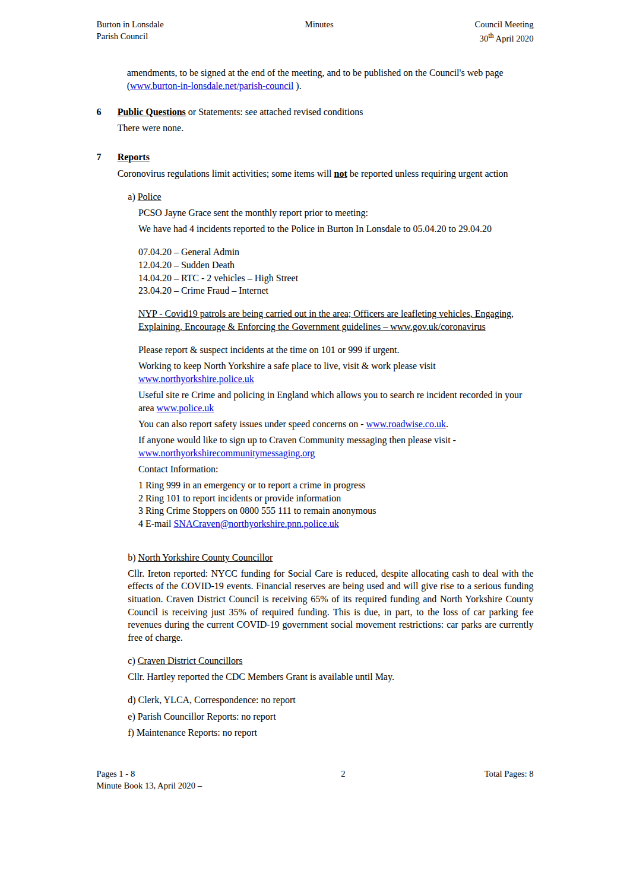Burton in Lonsdale
Parish Council
Minutes
Council Meeting
30th April 2020
amendments, to be signed at the end of the meeting, and to be published on the Council's web page (www.burton-in-lonsdale.net/parish-council ).
6
Public Questions
or Statements: see attached revised conditions
There were none.
7
Reports
Coronovirus regulations limit activities; some items will not be reported unless requiring urgent action
a) Police
PCSO Jayne Grace sent the monthly report prior to meeting:
We have had 4 incidents reported to the Police in Burton In Lonsdale to 05.04.20 to 29.04.20
07.04.20 – General Admin
12.04.20 – Sudden Death
14.04.20 – RTC - 2 vehicles – High Street
23.04.20 – Crime Fraud – Internet
NYP - Covid19 patrols are being carried out in the area; Officers are leafleting vehicles, Engaging, Explaining, Encourage & Enforcing the Government guidelines – www.gov.uk/coronavirus
Please report & suspect incidents at the time on 101 or 999 if urgent.
Working to keep North Yorkshire a safe place to live, visit & work please visit www.northyorkshire.police.uk
Useful site re Crime and policing in England which allows you to search re incident recorded in your area www.police.uk
You can also report safety issues under speed concerns on - www.roadwise.co.uk.
If anyone would like to sign up to Craven Community messaging then please visit - www.northyorkshirecommunitymessaging.org
Contact Information:
1 Ring 999 in an emergency or to report a crime in progress
2 Ring 101 to report incidents or provide information
3 Ring Crime Stoppers on 0800 555 111 to remain anonymous
4 E-mail SNACraven@northyorkshire.pnn.police.uk
b) North Yorkshire County Councillor
Cllr. Ireton reported: NYCC funding for Social Care is reduced, despite allocating cash to deal with the effects of the COVID-19 events. Financial reserves are being used and will give rise to a serious funding situation. Craven District Council is receiving 65% of its required funding and North Yorkshire County Council is receiving just 35% of required funding. This is due, in part, to the loss of car parking fee revenues during the current COVID-19 government social movement restrictions: car parks are currently free of charge.
c) Craven District Councillors
Cllr. Hartley reported the CDC Members Grant is available until May.
d) Clerk, YLCA, Correspondence: no report
e) Parish Councillor Reports: no report
f) Maintenance Reports: no report
Pages 1 - 8
Minute Book 13, April 2020 –
2
Total Pages: 8